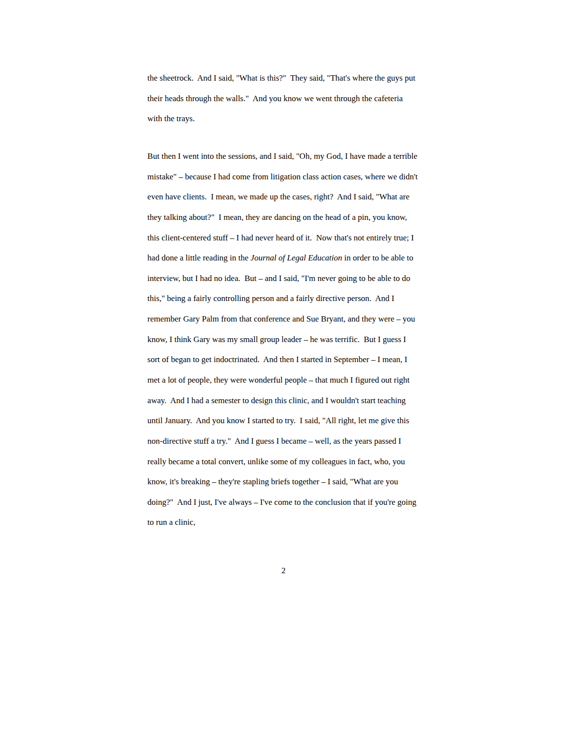the sheetrock. And I said, "What is this?" They said, "That's where the guys put their heads through the walls." And you know we went through the cafeteria with the trays.
But then I went into the sessions, and I said, "Oh, my God, I have made a terrible mistake" – because I had come from litigation class action cases, where we didn't even have clients. I mean, we made up the cases, right? And I said, "What are they talking about?" I mean, they are dancing on the head of a pin, you know, this client-centered stuff – I had never heard of it. Now that's not entirely true; I had done a little reading in the Journal of Legal Education in order to be able to interview, but I had no idea. But – and I said, "I'm never going to be able to do this," being a fairly controlling person and a fairly directive person. And I remember Gary Palm from that conference and Sue Bryant, and they were – you know, I think Gary was my small group leader – he was terrific. But I guess I sort of began to get indoctrinated. And then I started in September – I mean, I met a lot of people, they were wonderful people – that much I figured out right away. And I had a semester to design this clinic, and I wouldn't start teaching until January. And you know I started to try. I said, "All right, let me give this non-directive stuff a try." And I guess I became – well, as the years passed I really became a total convert, unlike some of my colleagues in fact, who, you know, it's breaking – they're stapling briefs together – I said, "What are you doing?" And I just, I've always – I've come to the conclusion that if you're going to run a clinic,
2